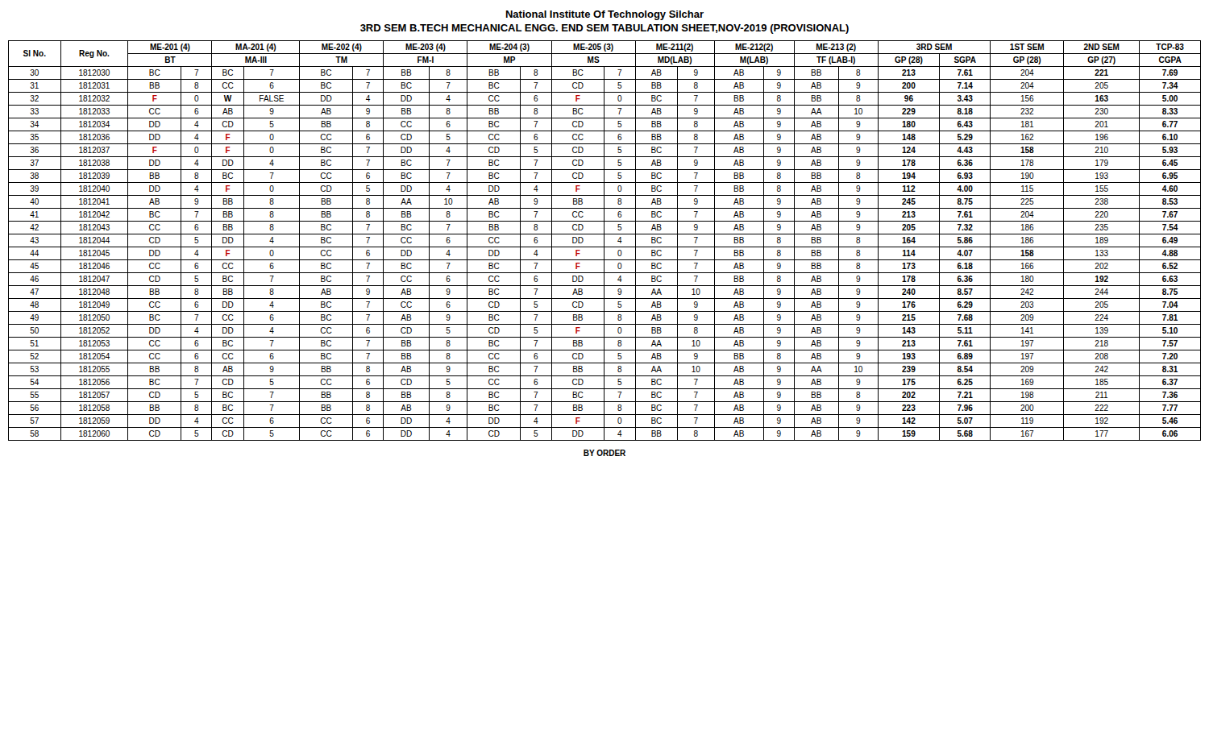National Institute Of Technology Silchar
3RD SEM B.TECH MECHANICAL ENGG. END SEM TABULATION SHEET,NOV-2019 (PROVISIONAL)
| Sl No. | Reg No. | ME-201 (4) | MA-201 (4) | ME-202 (4) | ME-203 (4) | ME-204 (3) | ME-205 (3) | ME-211(2) | ME-212(2) | ME-213 (2) | 3RD SEM | 1ST SEM | 2ND SEM | TCP-83 |
| --- | --- | --- | --- | --- | --- | --- | --- | --- | --- | --- | --- | --- | --- | --- |
| BT | MA-III | TM | FM-I | MP | MS | MD(LAB) | M(LAB) | TF (LAB-I) | GP (28) | SGPA | GP (28) | GP (27) | CGPA |
| 30 | 1812030 | BC | 7 | BC | 7 | BC | 7 | BB | 8 | BB | 8 | BC | 7 | AB | 9 | AB | 9 | BB | 8 | 213 | 7.61 | 204 | 221 | 7.69 |
| 31 | 1812031 | BB | 8 | CC | 6 | BC | 7 | BC | 7 | BC | 7 | CD | 5 | BB | 8 | AB | 9 | AB | 9 | 200 | 7.14 | 204 | 205 | 7.34 |
| 32 | 1812032 | F | 0 | W | FALSE | DD | 4 | DD | 4 | CC | 6 | F | 0 | BC | 7 | BB | 8 | BB | 8 | 96 | 3.43 | 156 | 163 | 5.00 |
| 33 | 1812033 | CC | 6 | AB | 9 | AB | 9 | BB | 8 | BB | 8 | BC | 7 | AB | 9 | AB | 9 | AA | 10 | 229 | 8.18 | 232 | 230 | 8.33 |
| 34 | 1812034 | DD | 4 | CD | 5 | BB | 8 | CC | 6 | BC | 7 | CD | 5 | BB | 8 | AB | 9 | AB | 9 | 180 | 6.43 | 181 | 201 | 6.77 |
| 35 | 1812036 | DD | 4 | F | 0 | CC | 6 | CD | 5 | CC | 6 | CC | 6 | BB | 8 | AB | 9 | AB | 9 | 148 | 5.29 | 162 | 196 | 6.10 |
| 36 | 1812037 | F | 0 | F | 0 | BC | 7 | DD | 4 | CD | 5 | CD | 5 | BC | 7 | AB | 9 | AB | 9 | 124 | 4.43 | 158 | 210 | 5.93 |
| 37 | 1812038 | DD | 4 | DD | 4 | BC | 7 | BC | 7 | BC | 7 | CD | 5 | AB | 9 | AB | 9 | AB | 9 | 178 | 6.36 | 178 | 179 | 6.45 |
| 38 | 1812039 | BB | 8 | BC | 7 | CC | 6 | BC | 7 | BC | 7 | CD | 5 | BC | 7 | BB | 8 | BB | 8 | 194 | 6.93 | 190 | 193 | 6.95 |
| 39 | 1812040 | DD | 4 | F | 0 | CD | 5 | DD | 4 | DD | 4 | F | 0 | BC | 7 | BB | 8 | AB | 9 | 112 | 4.00 | 115 | 155 | 4.60 |
| 40 | 1812041 | AB | 9 | BB | 8 | BB | 8 | AA | 10 | AB | 9 | BB | 8 | AB | 9 | AB | 9 | AB | 9 | 245 | 8.75 | 225 | 238 | 8.53 |
| 41 | 1812042 | BC | 7 | BB | 8 | BB | 8 | BB | 8 | BC | 7 | CC | 6 | BC | 7 | AB | 9 | AB | 9 | 213 | 7.61 | 204 | 220 | 7.67 |
| 42 | 1812043 | CC | 6 | BB | 8 | BC | 7 | BC | 7 | BB | 8 | CD | 5 | AB | 9 | AB | 9 | AB | 9 | 205 | 7.32 | 186 | 235 | 7.54 |
| 43 | 1812044 | CD | 5 | DD | 4 | BC | 7 | CC | 6 | CC | 6 | DD | 4 | BC | 7 | BB | 8 | BB | 8 | 164 | 5.86 | 186 | 189 | 6.49 |
| 44 | 1812045 | DD | 4 | F | 0 | CC | 6 | DD | 4 | DD | 4 | F | 0 | BC | 7 | BB | 8 | BB | 8 | 114 | 4.07 | 158 | 133 | 4.88 |
| 45 | 1812046 | CC | 6 | CC | 6 | BC | 7 | BC | 7 | BC | 7 | F | 0 | BC | 7 | AB | 9 | BB | 8 | 173 | 6.18 | 166 | 202 | 6.52 |
| 46 | 1812047 | CD | 5 | BC | 7 | BC | 7 | CC | 6 | CC | 6 | DD | 4 | BC | 7 | BB | 8 | AB | 9 | 178 | 6.36 | 180 | 192 | 6.63 |
| 47 | 1812048 | BB | 8 | BB | 8 | AB | 9 | AB | 9 | BC | 7 | AB | 9 | AA | 10 | AB | 9 | AB | 9 | 240 | 8.57 | 242 | 244 | 8.75 |
| 48 | 1812049 | CC | 6 | DD | 4 | BC | 7 | CC | 6 | CD | 5 | CD | 5 | AB | 9 | AB | 9 | AB | 9 | 176 | 6.29 | 203 | 205 | 7.04 |
| 49 | 1812050 | BC | 7 | CC | 6 | BC | 7 | AB | 9 | BC | 7 | BB | 8 | AB | 9 | AB | 9 | AB | 9 | 215 | 7.68 | 209 | 224 | 7.81 |
| 50 | 1812052 | DD | 4 | DD | 4 | CC | 6 | CD | 5 | CD | 5 | F | 0 | BB | 8 | AB | 9 | AB | 9 | 143 | 5.11 | 141 | 139 | 5.10 |
| 51 | 1812053 | CC | 6 | BC | 7 | BC | 7 | BB | 8 | BC | 7 | BB | 8 | AA | 10 | AB | 9 | AB | 9 | 213 | 7.61 | 197 | 218 | 7.57 |
| 52 | 1812054 | CC | 6 | CC | 6 | BC | 7 | BB | 8 | CC | 6 | CD | 5 | AB | 9 | BB | 8 | AB | 9 | 193 | 6.89 | 197 | 208 | 7.20 |
| 53 | 1812055 | BB | 8 | AB | 9 | BB | 8 | AB | 9 | BC | 7 | BB | 8 | AA | 10 | AB | 9 | AA | 10 | 239 | 8.54 | 209 | 242 | 8.31 |
| 54 | 1812056 | BC | 7 | CD | 5 | CC | 6 | CD | 5 | CC | 6 | CD | 5 | BC | 7 | AB | 9 | AB | 9 | 175 | 6.25 | 169 | 185 | 6.37 |
| 55 | 1812057 | CD | 5 | BC | 7 | BB | 8 | BB | 8 | BC | 7 | BC | 7 | BC | 7 | AB | 9 | BB | 8 | 202 | 7.21 | 198 | 211 | 7.36 |
| 56 | 1812058 | BB | 8 | BC | 7 | BB | 8 | AB | 9 | BC | 7 | BB | 8 | BC | 7 | AB | 9 | AB | 9 | 223 | 7.96 | 200 | 222 | 7.77 |
| 57 | 1812059 | DD | 4 | CC | 6 | CC | 6 | DD | 4 | DD | 4 | F | 0 | BC | 7 | AB | 9 | AB | 9 | 142 | 5.07 | 119 | 192 | 5.46 |
| 58 | 1812060 | CD | 5 | CD | 5 | CC | 6 | DD | 4 | CD | 5 | DD | 4 | BB | 8 | AB | 9 | AB | 9 | 159 | 5.68 | 167 | 177 | 6.06 |
BY ORDER